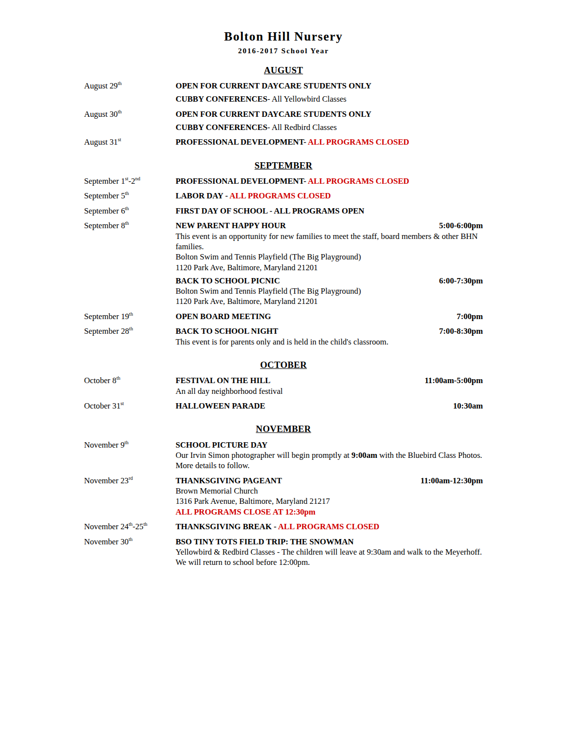Bolton Hill Nursery
2016-2017 School Year
AUGUST
| August 29 th | OPEN FOR CURRENT DAYCARE STUDENTS ONLY CUBBY CONFERENCES - All Yellowbird Classes |
| August 30 th | OPEN FOR CURRENT DAYCARE STUDENTS ONLY CUBBY CONFERENCES - All Redbird Classes |
| August 31 st | PROFESSIONAL DEVELOPMENT - ALL PROGRAMS CLOSED |
SEPTEMBER
| September 1 st -2 nd | PROFESSIONAL DEVELOPMENT - ALL PROGRAMS CLOSED |
| September 5 th | LABOR DAY - ALL PROGRAMS CLOSED |
| September 6 th | FIRST DAY OF SCHOOL - ALL PROGRAMS OPEN |
| September 8 th | NEW PARENT HAPPY HOUR 5:00-6:00pm This event is an opportunity for new families to meet the staff, board members & other BHN families. Bolton Swim and Tennis Playfield (The Big Playground) 1120 Park Ave, Baltimore, Maryland 21201 BACK TO SCHOOL PICNIC 6:00-7:30pm Bolton Swim and Tennis Playfield (The Big Playground) 1120 Park Ave, Baltimore, Maryland 21201 |
| September 19 th | OPEN BOARD MEETING 7:00pm |
| September 28 th | BACK TO SCHOOL NIGHT 7:00-8:30pm This event is for parents only and is held in the child's classroom. |
OCTOBER
| October 8 th | FESTIVAL ON THE HILL 11:00am-5:00pm An all day neighborhood festival |
| October 31 st | HALLOWEEN PARADE 10:30am |
NOVEMBER
| November 9 th | SCHOOL PICTURE DAY Our Irvin Simon photographer will begin promptly at 9:00am with the Bluebird Class Photos. More details to follow. |
| November 23 rd | THANKSGIVING PAGEANT 11:00am-12:30pm Brown Memorial Church 1316 Park Avenue, Baltimore, Maryland 21217 ALL PROGRAMS CLOSE AT 12:30pm |
| November 24 th -25 th | THANKSGIVING BREAK - ALL PROGRAMS CLOSED |
| November 30 th | BSO TINY TOTS FIELD TRIP: THE SNOWMAN Yellowbird & Redbird Classes - The children will leave at 9:30am and walk to the Meyerhoff. We will return to school before 12:00pm. |